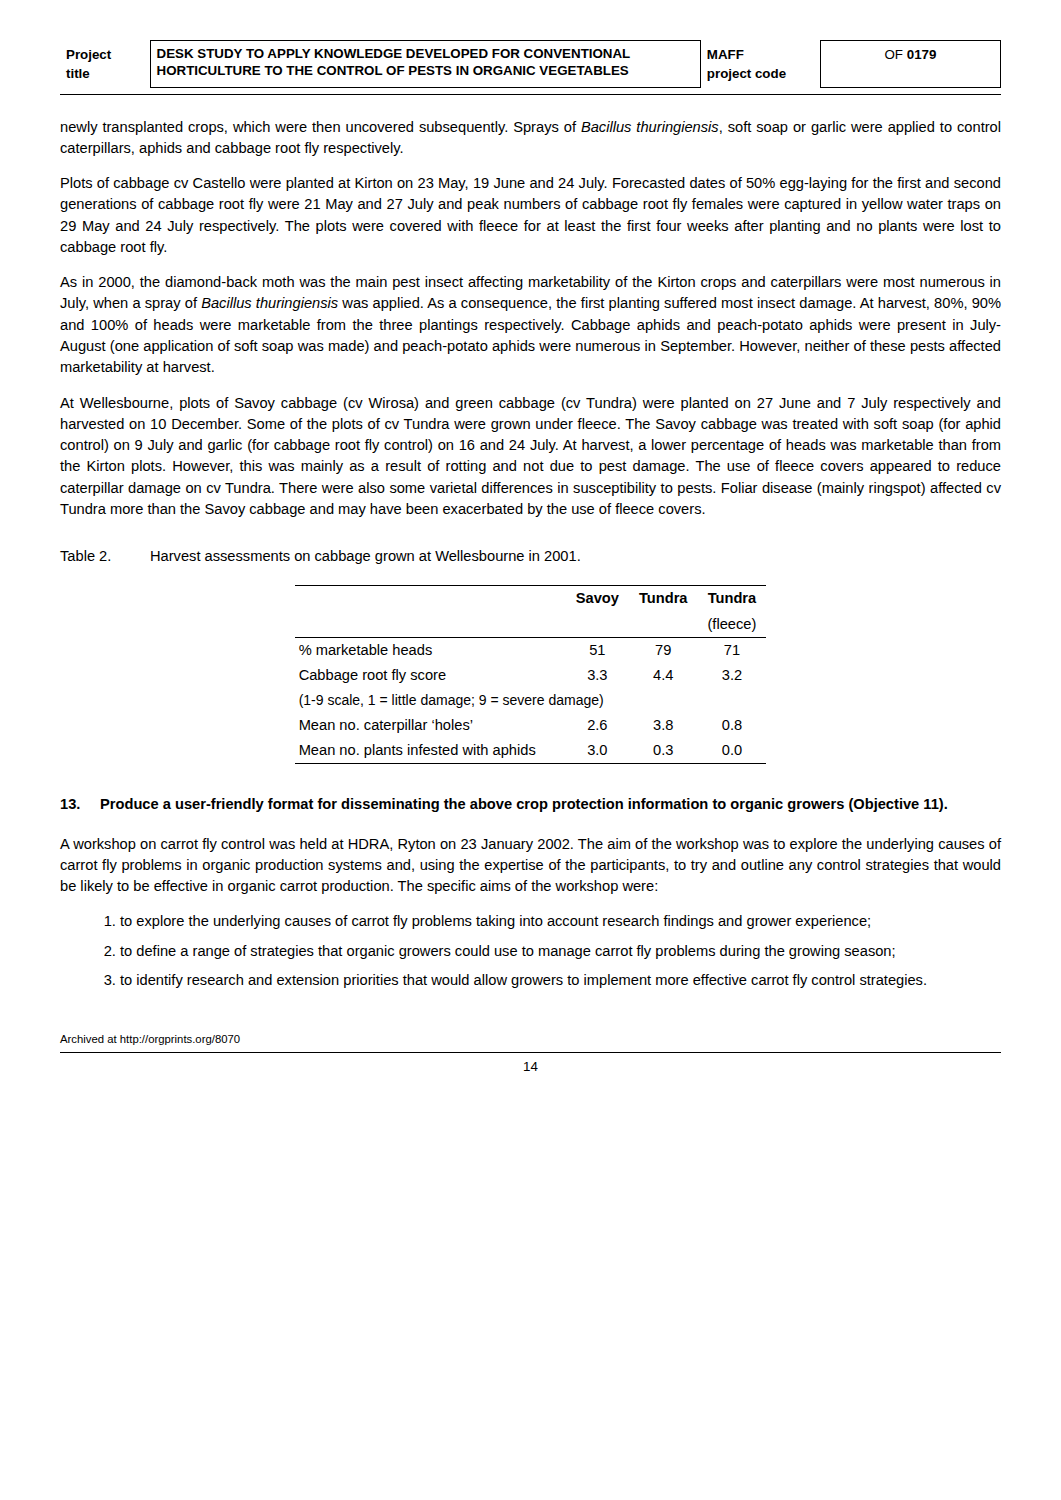| Project title | Desk study to apply knowledge developed for conventional horticulture to the control of pests in organic vegetables | MAFF project code | OF 0179 |
newly transplanted crops, which were then uncovered subsequently. Sprays of Bacillus thuringiensis, soft soap or garlic were applied to control caterpillars, aphids and cabbage root fly respectively.
Plots of cabbage cv Castello were planted at Kirton on 23 May, 19 June and 24 July. Forecasted dates of 50% egg-laying for the first and second generations of cabbage root fly were 21 May and 27 July and peak numbers of cabbage root fly females were captured in yellow water traps on 29 May and 24 July respectively. The plots were covered with fleece for at least the first four weeks after planting and no plants were lost to cabbage root fly.
As in 2000, the diamond-back moth was the main pest insect affecting marketability of the Kirton crops and caterpillars were most numerous in July, when a spray of Bacillus thuringiensis was applied. As a consequence, the first planting suffered most insect damage. At harvest, 80%, 90% and 100% of heads were marketable from the three plantings respectively. Cabbage aphids and peach-potato aphids were present in July-August (one application of soft soap was made) and peach-potato aphids were numerous in September. However, neither of these pests affected marketability at harvest.
At Wellesbourne, plots of Savoy cabbage (cv Wirosa) and green cabbage (cv Tundra) were planted on 27 June and 7 July respectively and harvested on 10 December. Some of the plots of cv Tundra were grown under fleece. The Savoy cabbage was treated with soft soap (for aphid control) on 9 July and garlic (for cabbage root fly control) on 16 and 24 July. At harvest, a lower percentage of heads was marketable than from the Kirton plots. However, this was mainly as a result of rotting and not due to pest damage. The use of fleece covers appeared to reduce caterpillar damage on cv Tundra. There were also some varietal differences in susceptibility to pests. Foliar disease (mainly ringspot) affected cv Tundra more than the Savoy cabbage and may have been exacerbated by the use of fleece covers.
Table 2. Harvest assessments on cabbage grown at Wellesbourne in 2001.
| | Savoy | Tundra | Tundra |
| --- | --- | --- | --- |
| | | | (fleece) |
| % marketable heads | 51 | 79 | 71 |
| Cabbage root fly score | 3.3 | 4.4 | 3.2 |
| (1-9 scale, 1 = little damage; 9 = severe damage) |
| Mean no. caterpillar ‘holes’ | 2.6 | 3.8 | 0.8 |
| Mean no. plants infested with aphids | 3.0 | 0.3 | 0.0 |
13. Produce a user-friendly format for disseminating the above crop protection information to organic growers (Objective 11).
A workshop on carrot fly control was held at HDRA, Ryton on 23 January 2002. The aim of the workshop was to explore the underlying causes of carrot fly problems in organic production systems and, using the expertise of the participants, to try and outline any control strategies that would be likely to be effective in organic carrot production. The specific aims of the workshop were:
to explore the underlying causes of carrot fly problems taking into account research findings and grower experience;
to define a range of strategies that organic growers could use to manage carrot fly problems during the growing season;
to identify research and extension priorities that would allow growers to implement more effective carrot fly control strategies.
Archived at http://orgprints.org/8070
14